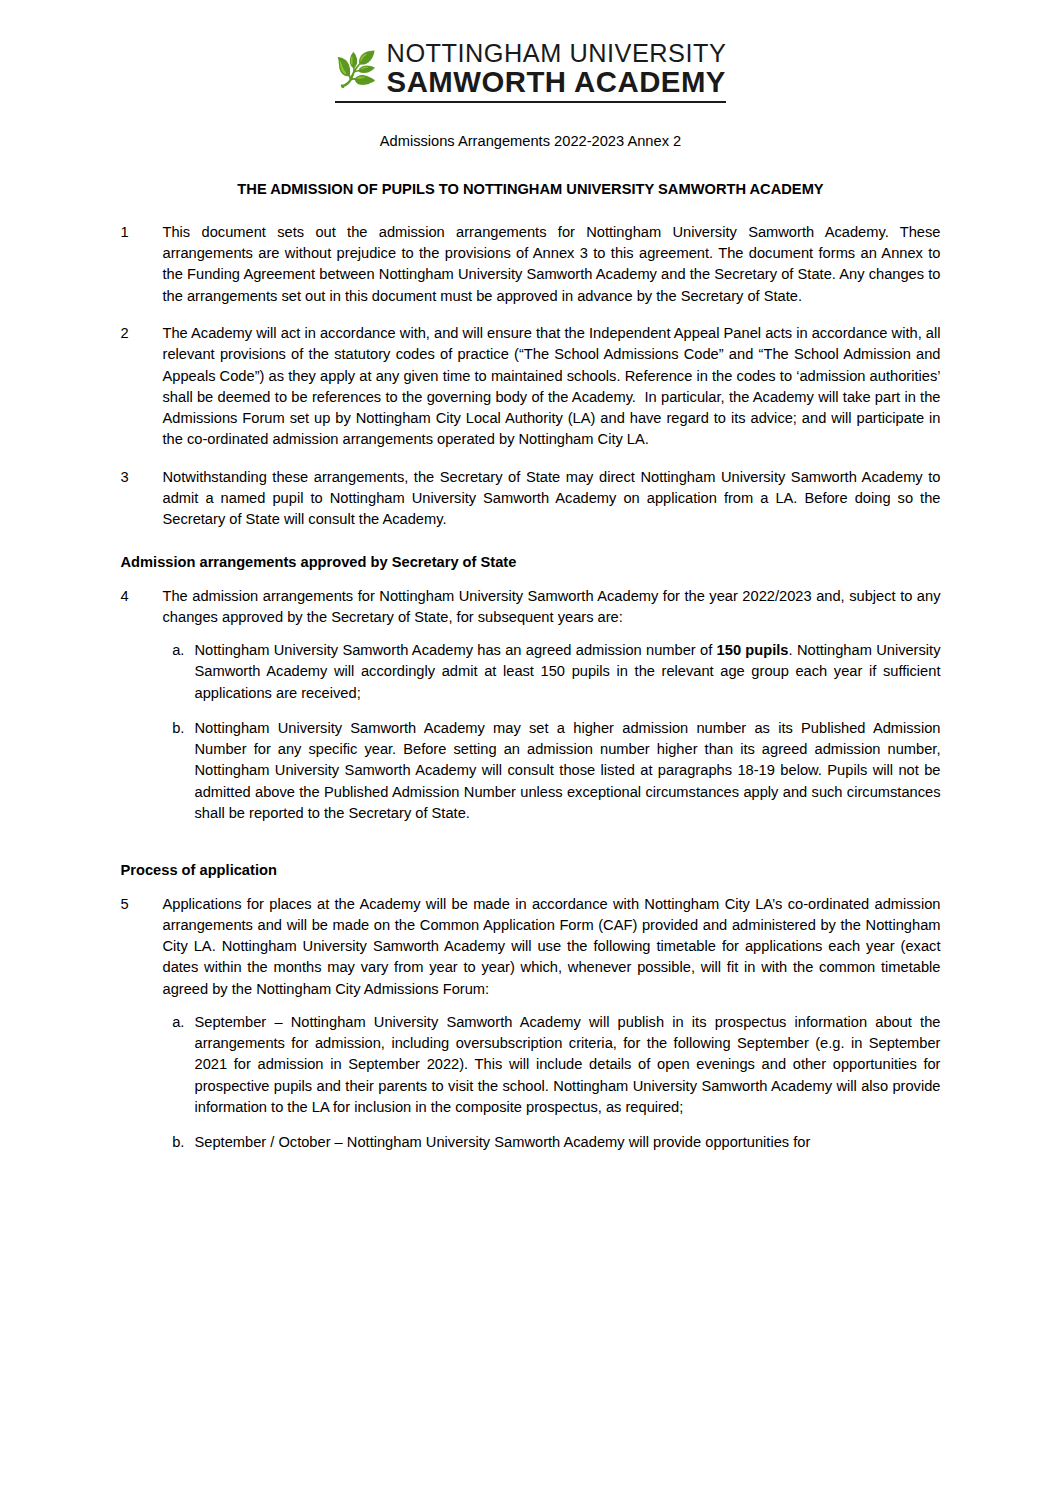🌿 NOTTINGHAM UNIVERSITY
SAMWORTH ACADEMY
Admissions Arrangements 2022-2023 Annex 2
THE ADMISSION OF PUPILS TO NOTTINGHAM UNIVERSITY SAMWORTH ACADEMY
1
This document sets out the admission arrangements for Nottingham University Samworth Academy. These arrangements are without prejudice to the provisions of Annex 3 to this agreement. The document forms an Annex to the Funding Agreement between Nottingham University Samworth Academy and the Secretary of State. Any changes to the arrangements set out in this document must be approved in advance by the Secretary of State.
2
The Academy will act in accordance with, and will ensure that the Independent Appeal Panel acts in accordance with, all relevant provisions of the statutory codes of practice (“The School Admissions Code” and “The School Admission and Appeals Code”) as they apply at any given time to maintained schools. Reference in the codes to ‘admission authorities’ shall be deemed to be references to the governing body of the Academy. In particular, the Academy will take part in the Admissions Forum set up by Nottingham City Local Authority (LA) and have regard to its advice; and will participate in the co-ordinated admission arrangements operated by Nottingham City LA.
3
Notwithstanding these arrangements, the Secretary of State may direct Nottingham University Samworth Academy to admit a named pupil to Nottingham University Samworth Academy on application from a LA. Before doing so the Secretary of State will consult the Academy.
Admission arrangements approved by Secretary of State
4
The admission arrangements for Nottingham University Samworth Academy for the year 2022/2023 and, subject to any changes approved by the Secretary of State, for subsequent years are:
Nottingham University Samworth Academy has an agreed admission number of 150 pupils. Nottingham University Samworth Academy will accordingly admit at least 150 pupils in the relevant age group each year if sufficient applications are received;
Nottingham University Samworth Academy may set a higher admission number as its Published Admission Number for any specific year. Before setting an admission number higher than its agreed admission number, Nottingham University Samworth Academy will consult those listed at paragraphs 18-19 below. Pupils will not be admitted above the Published Admission Number unless exceptional circumstances apply and such circumstances shall be reported to the Secretary of State.
Process of application
5
Applications for places at the Academy will be made in accordance with Nottingham City LA’s co-ordinated admission arrangements and will be made on the Common Application Form (CAF) provided and administered by the Nottingham City LA. Nottingham University Samworth Academy will use the following timetable for applications each year (exact dates within the months may vary from year to year) which, whenever possible, will fit in with the common timetable agreed by the Nottingham City Admissions Forum:
September – Nottingham University Samworth Academy will publish in its prospectus information about the arrangements for admission, including oversubscription criteria, for the following September (e.g. in September 2021 for admission in September 2022). This will include details of open evenings and other opportunities for prospective pupils and their parents to visit the school. Nottingham University Samworth Academy will also provide information to the LA for inclusion in the composite prospectus, as required;
September / October – Nottingham University Samworth Academy will provide opportunities for